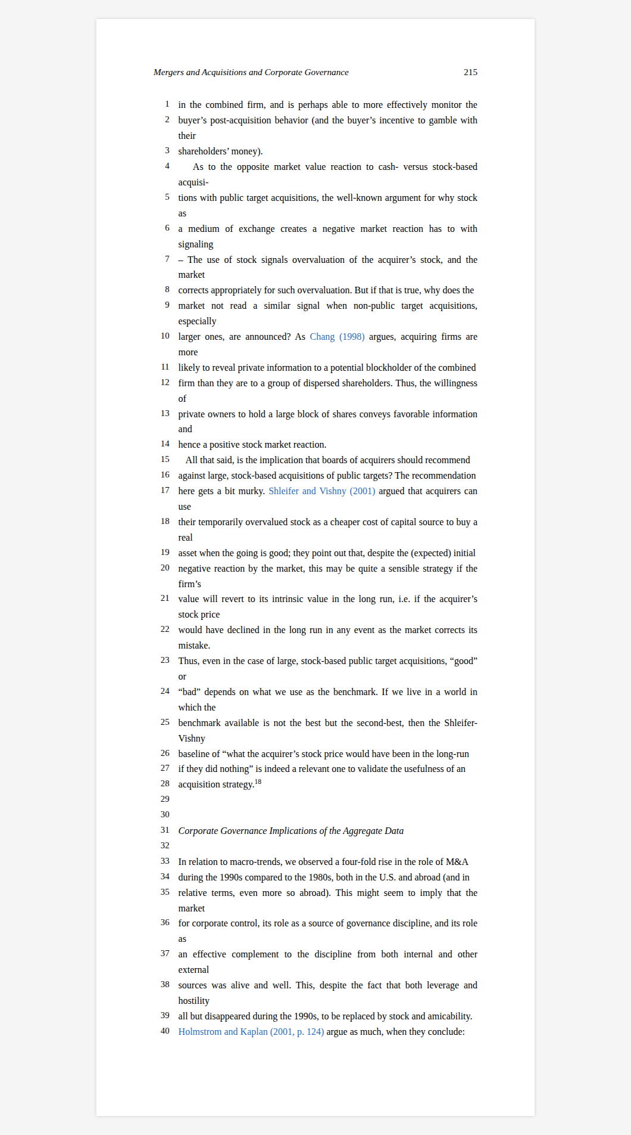Mergers and Acquisitions and Corporate Governance 215
in the combined firm, and is perhaps able to more effectively monitor the buyer’s post-acquisition behavior (and the buyer’s incentive to gamble with their shareholders’ money). As to the opposite market value reaction to cash- versus stock-based acquisi- tions with public target acquisitions, the well-known argument for why stock as a medium of exchange creates a negative market reaction has to with signaling – The use of stock signals overvaluation of the acquirer’s stock, and the market corrects appropriately for such overvaluation. But if that is true, why does the market not read a similar signal when non-public target acquisitions, especially larger ones, are announced? As Chang (1998) argues, acquiring firms are more likely to reveal private information to a potential blockholder of the combined firm than they are to a group of dispersed shareholders. Thus, the willingness of private owners to hold a large block of shares conveys favorable information and hence a positive stock market reaction. All that said, is the implication that boards of acquirers should recommend against large, stock-based acquisitions of public targets? The recommendation here gets a bit murky. Shleifer and Vishny (2001) argued that acquirers can use their temporarily overvalued stock as a cheaper cost of capital source to buy a real asset when the going is good; they point out that, despite the (expected) initial negative reaction by the market, this may be quite a sensible strategy if the firm’s value will revert to its intrinsic value in the long run, i.e. if the acquirer’s stock price would have declined in the long run in any event as the market corrects its mistake. Thus, even in the case of large, stock-based public target acquisitions, “good” or “bad” depends on what we use as the benchmark. If we live in a world in which the benchmark available is not the best but the second-best, then the Shleifer-Vishny baseline of “what the acquirer’s stock price would have been in the long-run if they did nothing” is indeed a relevant one to validate the usefulness of an acquisition strategy.18 Corporate Governance Implications of the Aggregate Data In relation to macro-trends, we observed a four-fold rise in the role of M&A during the 1990s compared to the 1980s, both in the U.S. and abroad (and in relative terms, even more so abroad). This might seem to imply that the market for corporate control, its role as a source of governance discipline, and its role as an effective complement to the discipline from both internal and other external sources was alive and well. This, despite the fact that both leverage and hostility all but disappeared during the 1990s, to be replaced by stock and amicability. Holmstrom and Kaplan (2001, p. 124) argue as much, when they conclude: